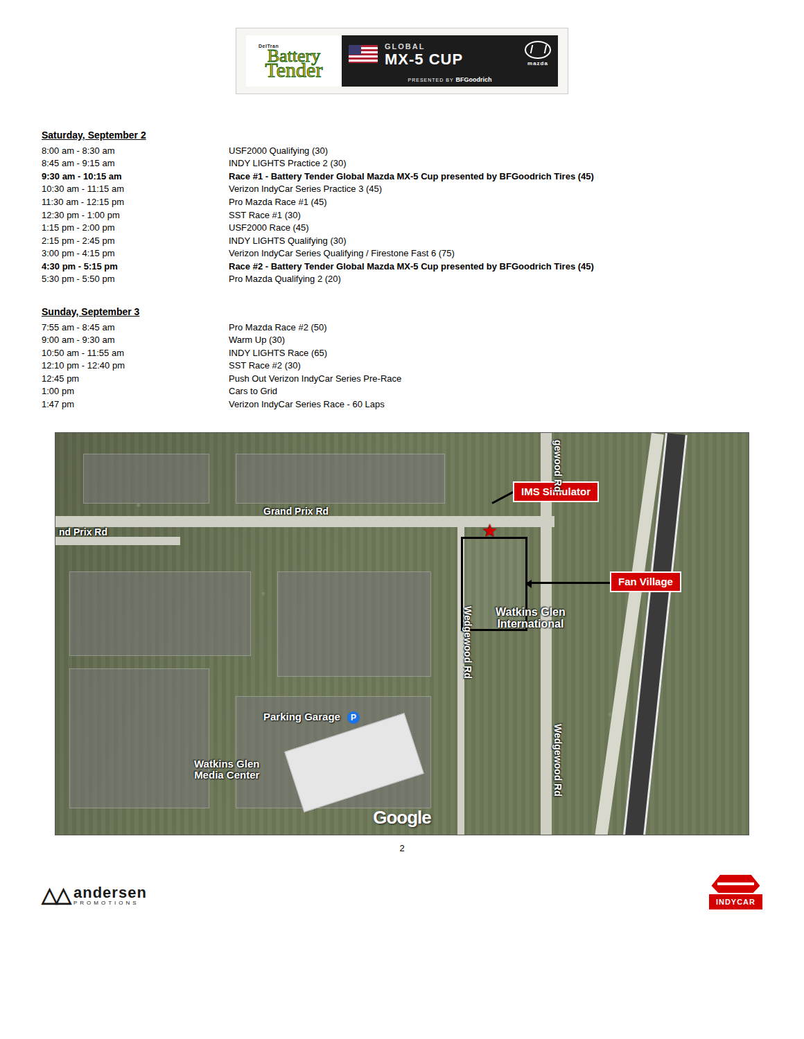DelTran
Battery
Tender
GLOBAL
MX-5 CUP
mazda
PRESENTED BY BFGoodrich
Saturday, September 2
| 8:00 am - 8:30 am | USF2000 Qualifying (30) |
| 8:45 am - 9:15 am | INDY LIGHTS Practice 2 (30) |
| 9:30 am - 10:15 am | Race #1 - Battery Tender Global Mazda MX-5 Cup presented by BFGoodrich Tires (45) |
| 10:30 am - 11:15 am | Verizon IndyCar Series Practice 3 (45) |
| 11:30 am - 12:15 pm | Pro Mazda Race #1 (45) |
| 12:30 pm - 1:00 pm | SST Race #1 (30) |
| 1:15 pm - 2:00 pm | USF2000 Race (45) |
| 2:15 pm - 2:45 pm | INDY LIGHTS Qualifying (30) |
| 3:00 pm - 4:15 pm | Verizon IndyCar Series Qualifying / Firestone Fast 6 (75) |
| 4:30 pm - 5:15 pm | Race #2 - Battery Tender Global Mazda MX-5 Cup presented by BFGoodrich Tires (45) |
| 5:30 pm - 5:50 pm | Pro Mazda Qualifying 2 (20) |
Sunday, September 3
| 7:55 am - 8:45 am | Pro Mazda Race #2 (50) |
| 9:00 am - 9:30 am | Warm Up (30) |
| 10:50 am - 11:55 am | INDY LIGHTS Race (65) |
| 12:10 pm - 12:40 pm | SST Race #2 (30) |
| 12:45 pm | Push Out Verizon IndyCar Series Pre-Race |
| 1:00 pm | Cars to Grid |
| 1:47 pm | Verizon IndyCar Series Race - 60 Laps |
★
IMS Simulator
Fan Village
Grand Prix Rd
nd Prix Rd
gewood Rd
Wedgewood Rd
Wedgewood Rd
Watkins Glen
International
Parking Garage P
Watkins Glen
Media Center
Google
2
△△
andersen
PROMOTIONS
INDYCAR